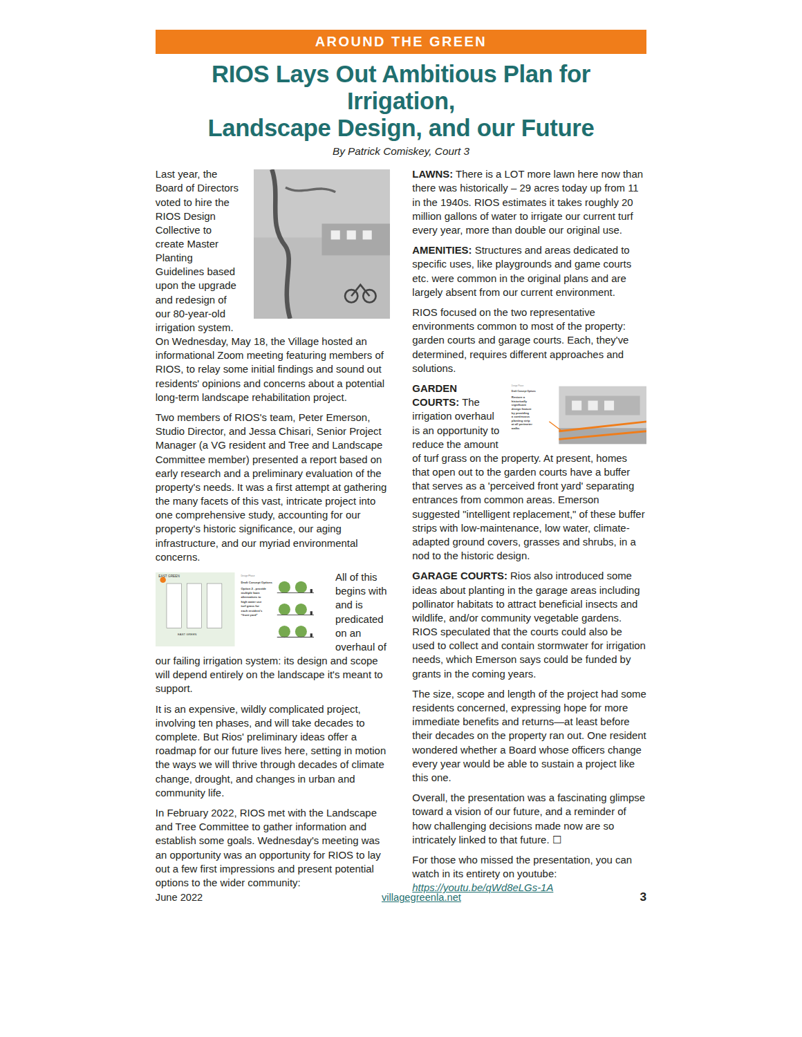Around the Green
RIOS Lays Out Ambitious Plan for Irrigation,
Landscape Design, and our Future
By Patrick Comiskey, Court 3
Last year, the Board of Directors voted to hire the RIOS Design Collective to create Master Planting Guidelines based upon the upgrade and redesign of our 80-year-old irrigation system. On Wednesday, May 18, the Village hosted an informational Zoom meeting featuring members of RIOS, to relay some initial findings and sound out residents' opinions and concerns about a potential long-term landscape rehabilitation project.
Two members of RIOS's team, Peter Emerson, Studio Director, and Jessa Chisari, Senior Project Manager (a VG resident and Tree and Landscape Committee member) presented a report based on early research and a preliminary evaluation of the property's needs. It was a first attempt at gathering the many facets of this vast, intricate project into one comprehensive study, accounting for our property's historic significance, our aging infrastructure, and our myriad environmental concerns.
All of this begins with and is predicated on an overhaul of our failing irrigation system: its design and scope will depend entirely on the landscape it's meant to support.
It is an expensive, wildly complicated project, involving ten phases, and will take decades to complete. But Rios' preliminary ideas offer a roadmap for our future lives here, setting in motion the ways we will thrive through decades of climate change, drought, and changes in urban and community life.
In February 2022, RIOS met with the Landscape and Tree Committee to gather information and establish some goals. Wednesday's meeting was an opportunity was an opportunity for RIOS to lay out a few first impressions and present potential options to the wider community:
LAWNS: There is a LOT more lawn here now than there was historically – 29 acres today up from 11 in the 1940s. RIOS estimates it takes roughly 20 million gallons of water to irrigate our current turf every year, more than double our original use.
AMENITIES: Structures and areas dedicated to specific uses, like playgrounds and game courts etc. were common in the original plans and are largely absent from our current environment.
RIOS focused on the two representative environments common to most of the property: garden courts and garage courts. Each, they've determined, requires different approaches and solutions.
GARDEN COURTS: The irrigation overhaul is an opportunity to reduce the amount of turf grass on the property. At present, homes that open out to the garden courts have a buffer that serves as a 'perceived front yard' separating entrances from common areas. Emerson suggested "intelligent replacement," of these buffer strips with low-maintenance, low water, climate-adapted ground covers, grasses and shrubs, in a nod to the historic design.
GARAGE COURTS: Rios also introduced some ideas about planting in the garage areas including pollinator habitats to attract beneficial insects and wildlife, and/or community vegetable gardens. RIOS speculated that the courts could also be used to collect and contain stormwater for irrigation needs, which Emerson says could be funded by grants in the coming years.
The size, scope and length of the project had some residents concerned, expressing hope for more immediate benefits and returns—at least before their decades on the property ran out. One resident wondered whether a Board whose officers change every year would be able to sustain a project like this one.
Overall, the presentation was a fascinating glimpse toward a vision of our future, and a reminder of how challenging decisions made now are so intricately linked to that future. ☐
For those who missed the presentation, you can watch in its entirety on youtube: https://youtu.be/qWd8eLGs-1A
June 2022
villagegreenla.net
3